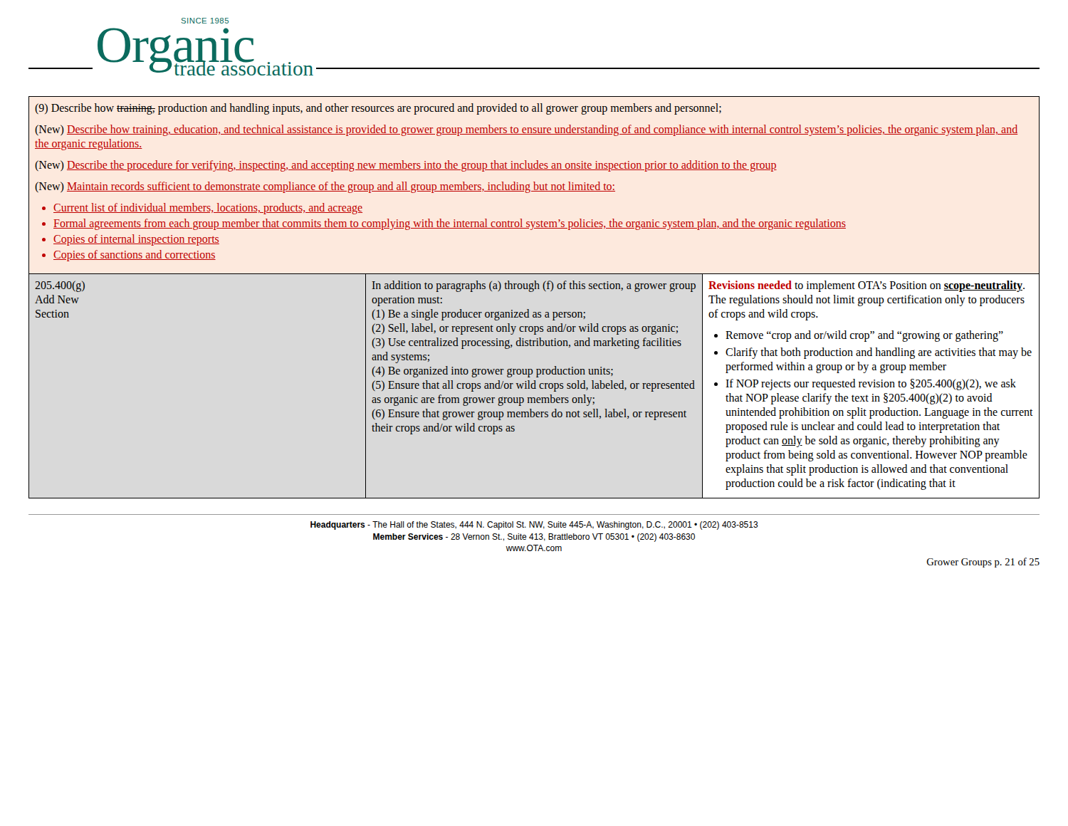SINCE 1985
Organic
trade association
| (9) Describe how training, production and handling inputs, and other resources are procured and provided to all grower group members and personnel; (New) Describe how training, education, and technical assistance is provided to grower group members to ensure understanding of and compliance with internal control system’s policies, the organic system plan, and the organic regulations. (New) Describe the procedure for verifying, inspecting, and accepting new members into the group that includes an onsite inspection prior to addition to the group (New) Maintain records sufficient to demonstrate compliance of the group and all group members, including but not limited to: Current list of individual members, locations, products, and acreage Formal agreements from each group member that commits them to complying with the internal control system’s policies, the organic system plan, and the organic regulations Copies of internal inspection reports Copies of sanctions and corrections |
| 205.400(g) Add New Section | In addition to paragraphs (a) through (f) of this section, a grower group operation must: (1) Be a single producer organized as a person; (2) Sell, label, or represent only crops and/or wild crops as organic; (3) Use centralized processing, distribution, and marketing facilities and systems; (4) Be organized into grower group production units; (5) Ensure that all crops and/or wild crops sold, labeled, or represented as organic are from grower group members only; (6) Ensure that grower group members do not sell, label, or represent their crops and/or wild crops as | Revisions needed to implement OTA’s Position on scope-neutrality . The regulations should not limit group certification only to producers of crops and wild crops. Remove “crop and or/wild crop” and “growing or gathering” Clarify that both production and handling are activities that may be performed within a group or by a group member If NOP rejects our requested revision to §205.400(g)(2), we ask that NOP please clarify the text in §205.400(g)(2) to avoid unintended prohibition on split production. Language in the current proposed rule is unclear and could lead to interpretation that product can only be sold as organic, thereby prohibiting any product from being sold as conventional. However NOP preamble explains that split production is allowed and that conventional production could be a risk factor (indicating that it |
Headquarters - The Hall of the States, 444 N. Capitol St. NW, Suite 445-A, Washington, D.C., 20001 • (202) 403-8513
Member Services - 28 Vernon St., Suite 413, Brattleboro VT 05301 • (202) 403-8630
www.OTA.com
Grower Groups p. 21 of 25